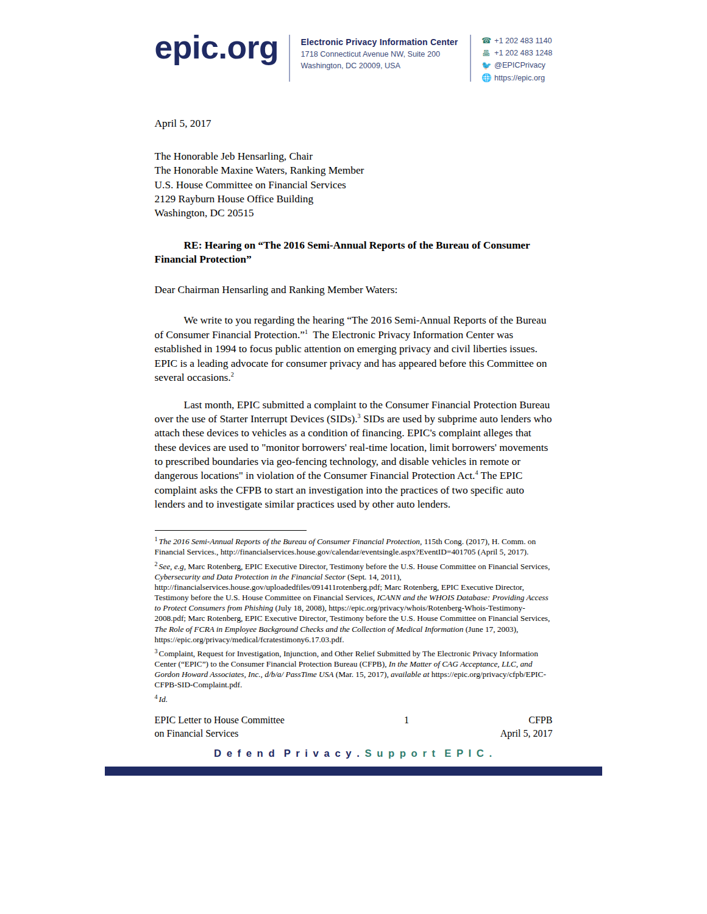epic.org
Electronic Privacy Information Center
1718 Connecticut Avenue NW, Suite 200
Washington, DC 20009, USA
☎+1 202 483 1140
🖶+1 202 483 1248
🐦@EPICPrivacy
🌐https://epic.org
April 5, 2017
The Honorable Jeb Hensarling, Chair
The Honorable Maxine Waters, Ranking Member
U.S. House Committee on Financial Services
2129 Rayburn House Office Building
Washington, DC 20515
RE: Hearing on “The 2016 Semi-Annual Reports of the Bureau of Consumer Financial Protection”
Dear Chairman Hensarling and Ranking Member Waters:
We write to you regarding the hearing “The 2016 Semi-Annual Reports of the Bureau of Consumer Financial Protection.”1 The Electronic Privacy Information Center was established in 1994 to focus public attention on emerging privacy and civil liberties issues. EPIC is a leading advocate for consumer privacy and has appeared before this Committee on several occasions.2
Last month, EPIC submitted a complaint to the Consumer Financial Protection Bureau over the use of Starter Interrupt Devices (SIDs).3 SIDs are used by subprime auto lenders who attach these devices to vehicles as a condition of financing. EPIC's complaint alleges that these devices are used to "monitor borrowers' real-time location, limit borrowers' movements to prescribed boundaries via geo-fencing technology, and disable vehicles in remote or dangerous locations" in violation of the Consumer Financial Protection Act.4 The EPIC complaint asks the CFPB to start an investigation into the practices of two specific auto lenders and to investigate similar practices used by other auto lenders.
1 The 2016 Semi-Annual Reports of the Bureau of Consumer Financial Protection, 115th Cong. (2017), H. Comm. on Financial Services., http://financialservices.house.gov/calendar/eventsingle.aspx?EventID=401705 (April 5, 2017).
2 See, e.g, Marc Rotenberg, EPIC Executive Director, Testimony before the U.S. House Committee on Financial Services, Cybersecurity and Data Protection in the Financial Sector (Sept. 14, 2011), http://financialservices.house.gov/uploadedfiles/091411rotenberg.pdf; Marc Rotenberg, EPIC Executive Director, Testimony before the U.S. House Committee on Financial Services, ICANN and the WHOIS Database: Providing Access to Protect Consumers from Phishing (July 18, 2008), https://epic.org/privacy/whois/Rotenberg-Whois-Testimony-2008.pdf; Marc Rotenberg, EPIC Executive Director, Testimony before the U.S. House Committee on Financial Services, The Role of FCRA in Employee Background Checks and the Collection of Medical Information (June 17, 2003), https://epic.org/privacy/medical/fcratestimony6.17.03.pdf.
3 Complaint, Request for Investigation, Injunction, and Other Relief Submitted by The Electronic Privacy Information Center (“EPIC”) to the Consumer Financial Protection Bureau (CFPB), In the Matter of CAG Acceptance, LLC, and Gordon Howard Associates, Inc., d/b/a/ PassTime USA (Mar. 15, 2017), available at https://epic.org/privacy/cfpb/EPIC-CFPB-SID-Complaint.pdf.
4 Id.
EPIC Letter to House Committee 1 CFPB
on Financial Services April 5, 2017
D e f e n d P r i v a c y . S u p p o r t E P I C .